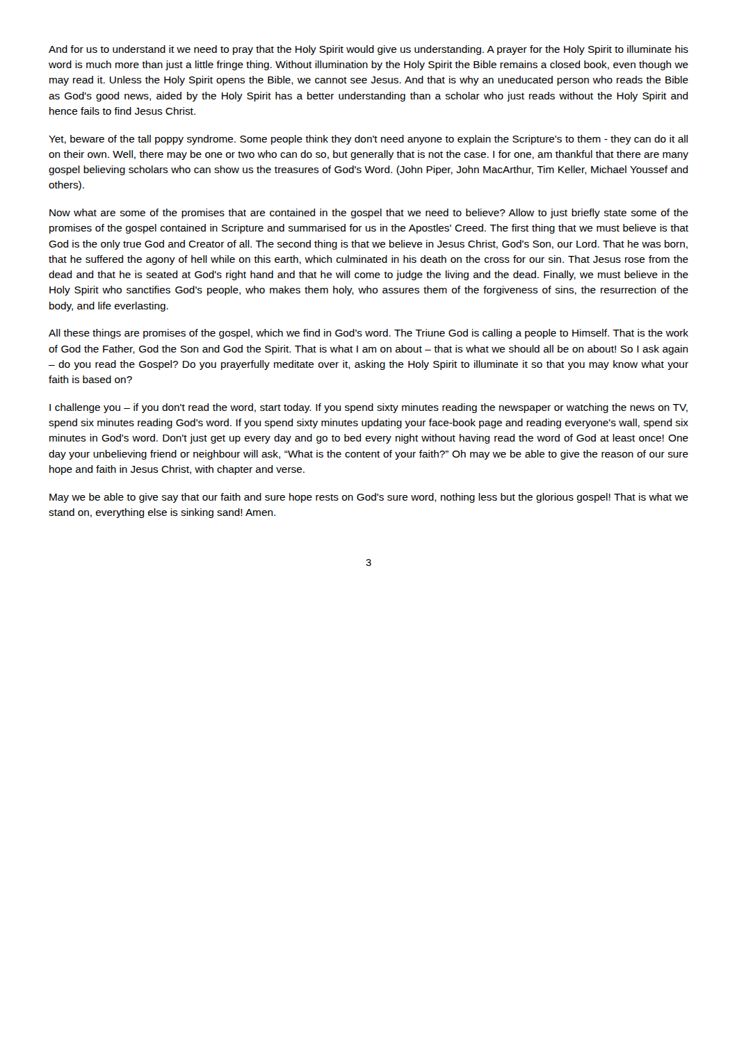And for us to understand it we need to pray that the Holy Spirit would give us understanding. A prayer for the Holy Spirit to illuminate his word is much more than just a little fringe thing. Without illumination by the Holy Spirit the Bible remains a closed book, even though we may read it. Unless the Holy Spirit opens the Bible, we cannot see Jesus. And that is why an uneducated person who reads the Bible as God's good news, aided by the Holy Spirit has a better understanding than a scholar who just reads without the Holy Spirit and hence fails to find Jesus Christ.
Yet, beware of the tall poppy syndrome. Some people think they don't need anyone to explain the Scripture's to them - they can do it all on their own. Well, there may be one or two who can do so, but generally that is not the case. I for one, am thankful that there are many gospel believing scholars who can show us the treasures of God's Word. (John Piper, John MacArthur, Tim Keller, Michael Youssef and others).
Now what are some of the promises that are contained in the gospel that we need to believe? Allow to just briefly state some of the promises of the gospel contained in Scripture and summarised for us in the Apostles' Creed. The first thing that we must believe is that God is the only true God and Creator of all. The second thing is that we believe in Jesus Christ, God's Son, our Lord. That he was born, that he suffered the agony of hell while on this earth, which culminated in his death on the cross for our sin. That Jesus rose from the dead and that he is seated at God's right hand and that he will come to judge the living and the dead. Finally, we must believe in the Holy Spirit who sanctifies God's people, who makes them holy, who assures them of the forgiveness of sins, the resurrection of the body, and life everlasting.
All these things are promises of the gospel, which we find in God's word. The Triune God is calling a people to Himself. That is the work of God the Father, God the Son and God the Spirit. That is what I am on about – that is what we should all be on about! So I ask again – do you read the Gospel? Do you prayerfully meditate over it, asking the Holy Spirit to illuminate it so that you may know what your faith is based on?
I challenge you – if you don't read the word, start today. If you spend sixty minutes reading the newspaper or watching the news on TV, spend six minutes reading God's word. If you spend sixty minutes updating your face-book page and reading everyone's wall, spend six minutes in God's word. Don't just get up every day and go to bed every night without having read the word of God at least once! One day your unbelieving friend or neighbour will ask, “What is the content of your faith?” Oh may we be able to give the reason of our sure hope and faith in Jesus Christ, with chapter and verse.
May we be able to give say that our faith and sure hope rests on God's sure word, nothing less but the glorious gospel! That is what we stand on, everything else is sinking sand! Amen.
3